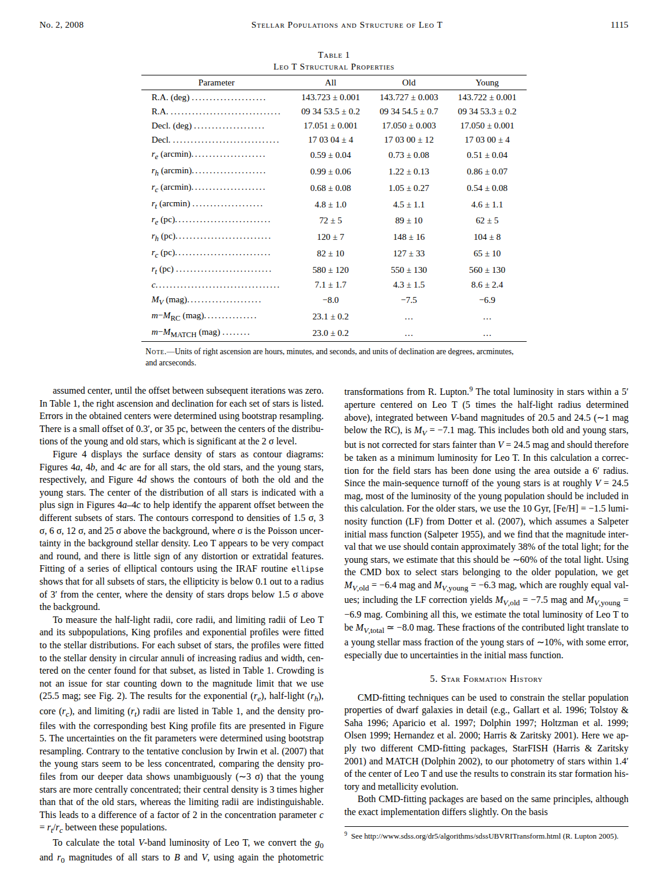No. 2, 2008
Stellar Populations and Structure of Leo T
1115
Table 1
Leo T Structural Properties
| Parameter | All | Old | Young |
| --- | --- | --- | --- |
| R.A. (deg) ..................... | 143.723 ± 0.001 | 143.727 ± 0.003 | 143.722 ± 0.001 |
| R.A. ............................... | 09 34 53.5 ± 0.2 | 09 34 54.5 ± 0.7 | 09 34 53.3 ± 0.2 |
| Decl. (deg) .................... | 17.051 ± 0.001 | 17.050 ± 0.003 | 17.050 ± 0.001 |
| Decl. .............................. | 17 03 04 ± 4 | 17 03 00 ± 12 | 17 03 00 ± 4 |
| r e (arcmin) ..................... | 0.59 ± 0.04 | 0.73 ± 0.08 | 0.51 ± 0.04 |
| r h (arcmin) ..................... | 0.99 ± 0.06 | 1.22 ± 0.13 | 0.86 ± 0.07 |
| r c (arcmin) ..................... | 0.68 ± 0.08 | 1.05 ± 0.27 | 0.54 ± 0.08 |
| r t (arcmin) .................... | 4.8 ± 1.0 | 4.5 ± 1.1 | 4.6 ± 1.1 |
| r e (pc) ........................... | 72 ± 5 | 89 ± 10 | 62 ± 5 |
| r h (pc) ........................... | 120 ± 7 | 148 ± 16 | 104 ± 8 |
| r c (pc) ........................... | 82 ± 10 | 127 ± 33 | 65 ± 10 |
| r t (pc) ........................... | 580 ± 120 | 550 ± 130 | 560 ± 130 |
| c ................................... | 7.1 ± 1.7 | 4.3 ± 1.5 | 8.6 ± 2.4 |
| M V (mag) ..................... | −8.0 | −7.5 | −6.9 |
| m − M RC (mag) ............... | 23.1 ± 0.2 | … | … |
| m − M MATCH (mag) ........ | 23.0 ± 0.2 | … | … |
Note.—Units of right ascension are hours, minutes, and seconds, and units of declination are degrees, arcminutes, and arcseconds.
assumed center, until the offset between subsequent iterations was zero. In Table 1, the right ascension and declination for each set of stars is listed. Errors in the obtained centers were determined using bootstrap resampling. There is a small offset of 0.3′, or 35 pc, between the centers of the distributions of the young and old stars, which is significant at the 2 σ level.
Figure 4 displays the surface density of stars as contour diagrams: Figures 4a, 4b, and 4c are for all stars, the old stars, and the young stars, respectively, and Figure 4d shows the contours of both the old and the young stars. The center of the distribution of all stars is indicated with a plus sign in Figures 4a–4c to help identify the apparent offset between the different subsets of stars. The contours correspond to densities of 1.5 σ, 3 σ, 6 σ, 12 σ, and 25 σ above the background, where σ is the Poisson uncertainty in the background stellar density. Leo T appears to be very compact and round, and there is little sign of any distortion or extratidal features. Fitting of a series of elliptical contours using the IRAF routine ellipse shows that for all subsets of stars, the ellipticity is below 0.1 out to a radius of 3′ from the center, where the density of stars drops below 1.5 σ above the background.
To measure the half-light radii, core radii, and limiting radii of Leo T and its subpopulations, King profiles and exponential profiles were fitted to the stellar distributions. For each subset of stars, the profiles were fitted to the stellar density in circular annuli of increasing radius and width, centered on the center found for that subset, as listed in Table 1. Crowding is not an issue for star counting down to the magnitude limit that we use (25.5 mag; see Fig. 2). The results for the exponential (re), half-light (rh), core (rc), and limiting (rt) radii are listed in Table 1, and the density profiles with the corresponding best King profile fits are presented in Figure 5. The uncertainties on the fit parameters were determined using bootstrap resampling. Contrary to the tentative conclusion by Irwin et al. (2007) that the young stars seem to be less concentrated, comparing the density profiles from our deeper data shows unambiguously (∼3 σ) that the young stars are more centrally concentrated; their central density is 3 times higher than that of the old stars, whereas the limiting radii are indistinguishable. This leads to a difference of a factor of 2 in the concentration parameter c = rt/rc between these populations.
To calculate the total V-band luminosity of Leo T, we convert the g0 and r0 magnitudes of all stars to B and V, using again the photometric transformations from R. Lupton.9 The total luminosity in stars within a 5′ aperture centered on Leo T (5 times the half-light radius determined above), integrated between V-band magnitudes of 20.5 and 24.5 (∼1 mag below the RC), is MV = −7.1 mag. This includes both old and young stars, but is not corrected for stars fainter than V = 24.5 mag and should therefore be taken as a minimum luminosity for Leo T. In this calculation a correction for the field stars has been done using the area outside a 6′ radius. Since the main-sequence turnoff of the young stars is at roughly V = 24.5 mag, most of the luminosity of the young population should be included in this calculation. For the older stars, we use the 10 Gyr, [Fe/H] = −1.5 luminosity function (LF) from Dotter et al. (2007), which assumes a Salpeter initial mass function (Salpeter 1955), and we find that the magnitude interval that we use should contain approximately 38% of the total light; for the young stars, we estimate that this should be ∼60% of the total light. Using the CMD box to select stars belonging to the older population, we get MV,old = −6.4 mag and MV,young = −6.3 mag, which are roughly equal values; including the LF correction yields MV,old = −7.5 mag and MV,young = −6.9 mag. Combining all this, we estimate the total luminosity of Leo T to be MV,total ≃ −8.0 mag. These fractions of the contributed light translate to a young stellar mass fraction of the young stars of ∼10%, with some error, especially due to uncertainties in the initial mass function.
5. Star Formation History
CMD-fitting techniques can be used to constrain the stellar population properties of dwarf galaxies in detail (e.g., Gallart et al. 1996; Tolstoy & Saha 1996; Aparicio et al. 1997; Dolphin 1997; Holtzman et al. 1999; Olsen 1999; Hernandez et al. 2000; Harris & Zaritsky 2001). Here we apply two different CMD-fitting packages, StarFISH (Harris & Zaritsky 2001) and MATCH (Dolphin 2002), to our photometry of stars within 1.4′ of the center of Leo T and use the results to constrain its star formation history and metallicity evolution.
Both CMD-fitting packages are based on the same principles, although the exact implementation differs slightly. On the basis
9 See http://www.sdss.org/dr5/algorithms/sdssUBVRITransform.html (R. Lupton 2005).